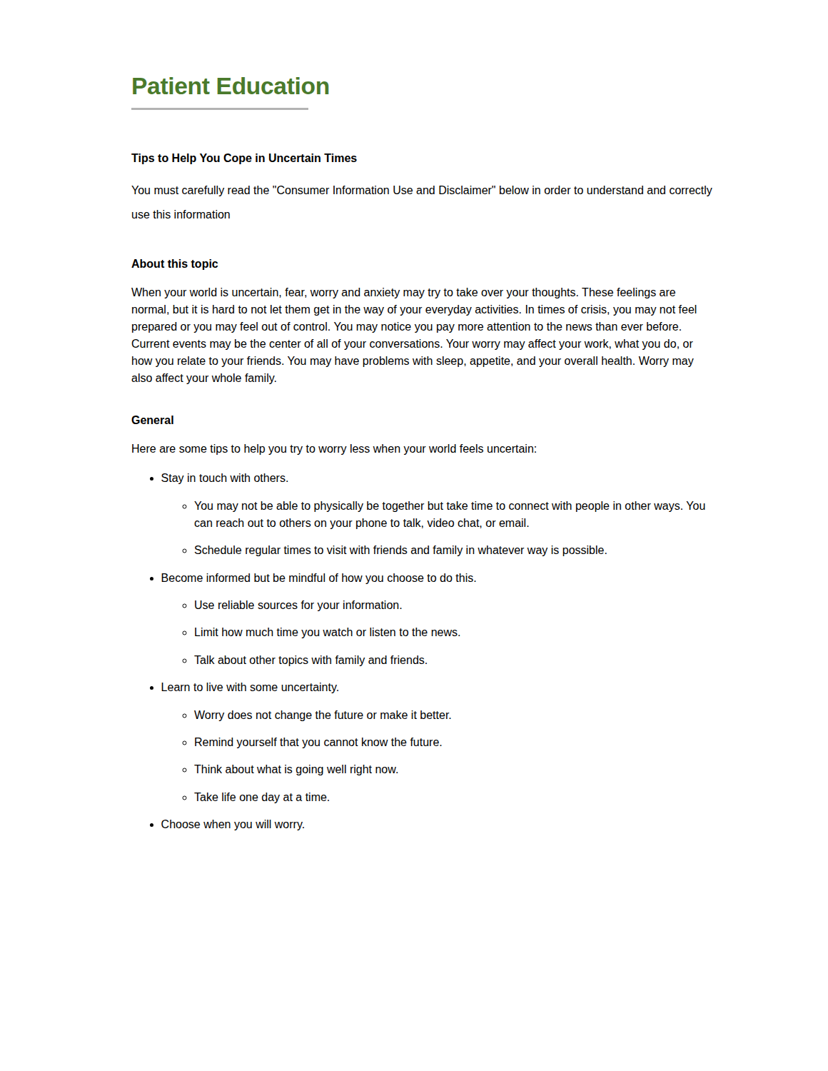Patient Education
Tips to Help You Cope in Uncertain Times
You must carefully read the "Consumer Information Use and Disclaimer" below in order to understand and correctly use this information
About this topic
When your world is uncertain, fear, worry and anxiety may try to take over your thoughts. These feelings are normal, but it is hard to not let them get in the way of your everyday activities. In times of crisis, you may not feel prepared or you may feel out of control. You may notice you pay more attention to the news than ever before. Current events may be the center of all of your conversations. Your worry may affect your work, what you do, or how you relate to your friends. You may have problems with sleep, appetite, and your overall health. Worry may also affect your whole family.
General
Here are some tips to help you try to worry less when your world feels uncertain:
Stay in touch with others.
You may not be able to physically be together but take time to connect with people in other ways. You can reach out to others on your phone to talk, video chat, or email.
Schedule regular times to visit with friends and family in whatever way is possible.
Become informed but be mindful of how you choose to do this.
Use reliable sources for your information.
Limit how much time you watch or listen to the news.
Talk about other topics with family and friends.
Learn to live with some uncertainty.
Worry does not change the future or make it better.
Remind yourself that you cannot know the future.
Think about what is going well right now.
Take life one day at a time.
Choose when you will worry.